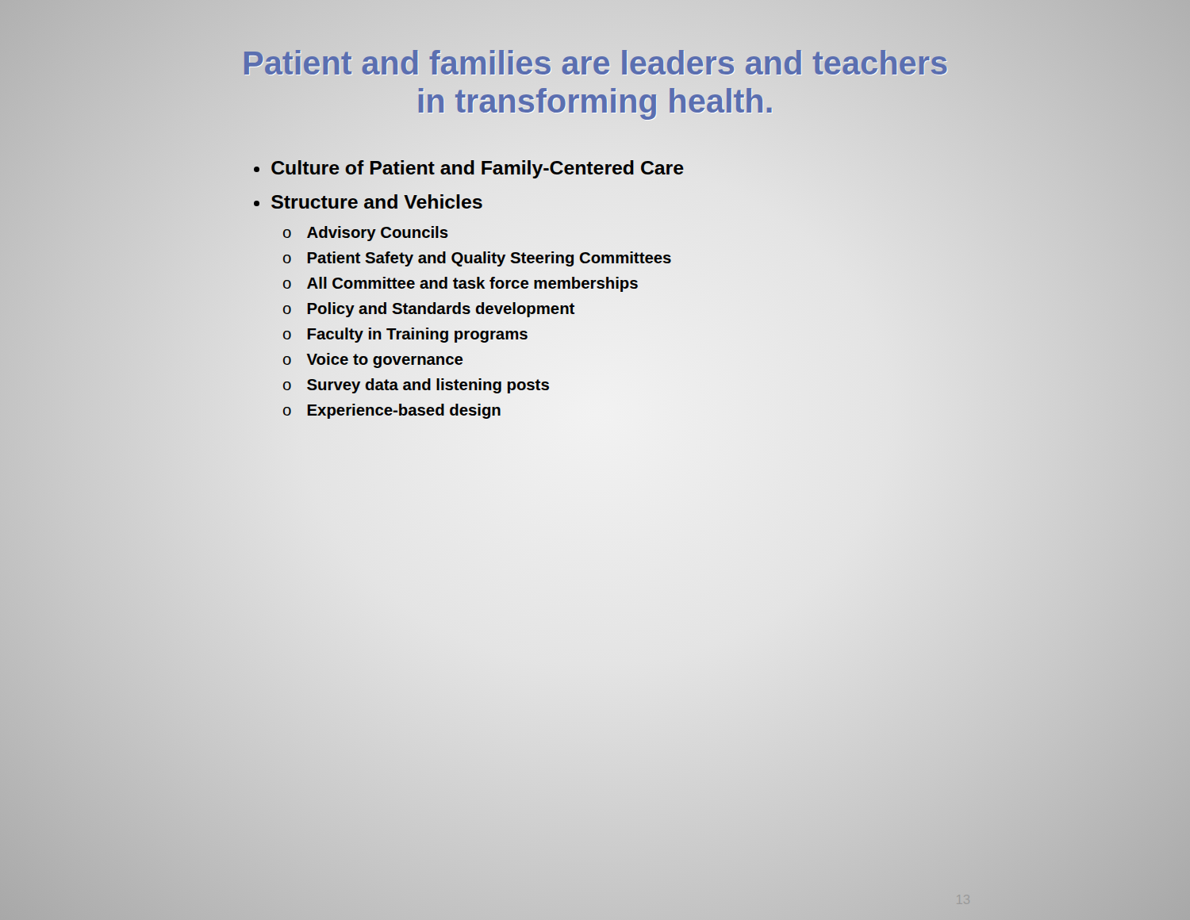Patient and families are leaders and teachers in transforming health.
Culture of Patient and Family-Centered Care
Structure and Vehicles
Advisory Councils
Patient Safety and Quality Steering Committees
All Committee and task force memberships
Policy and Standards development
Faculty in Training programs
Voice to governance
Survey data and listening posts
Experience-based design
13